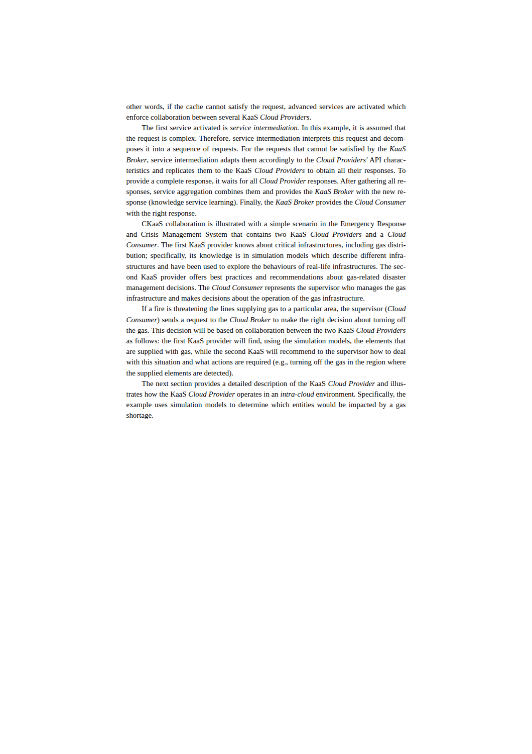other words, if the cache cannot satisfy the request, advanced services are activated which enforce collaboration between several KaaS Cloud Providers.
The first service activated is service intermediation. In this example, it is assumed that the request is complex. Therefore, service intermediation interprets this request and decomposes it into a sequence of requests. For the requests that cannot be satisfied by the KaaS Broker, service intermediation adapts them accordingly to the Cloud Providers' API characteristics and replicates them to the KaaS Cloud Providers to obtain all their responses. To provide a complete response, it waits for all Cloud Provider responses. After gathering all responses, service aggregation combines them and provides the KaaS Broker with the new response (knowledge service learning). Finally, the KaaS Broker provides the Cloud Consumer with the right response.
CKaaS collaboration is illustrated with a simple scenario in the Emergency Response and Crisis Management System that contains two KaaS Cloud Providers and a Cloud Consumer. The first KaaS provider knows about critical infrastructures, including gas distribution; specifically, its knowledge is in simulation models which describe different infrastructures and have been used to explore the behaviours of real-life infrastructures. The second KaaS provider offers best practices and recommendations about gas-related disaster management decisions. The Cloud Consumer represents the supervisor who manages the gas infrastructure and makes decisions about the operation of the gas infrastructure.
If a fire is threatening the lines supplying gas to a particular area, the supervisor (Cloud Consumer) sends a request to the Cloud Broker to make the right decision about turning off the gas. This decision will be based on collaboration between the two KaaS Cloud Providers as follows: the first KaaS provider will find, using the simulation models, the elements that are supplied with gas, while the second KaaS will recommend to the supervisor how to deal with this situation and what actions are required (e.g., turning off the gas in the region where the supplied elements are detected).
The next section provides a detailed description of the KaaS Cloud Provider and illustrates how the KaaS Cloud Provider operates in an intra-cloud environment. Specifically, the example uses simulation models to determine which entities would be impacted by a gas shortage.